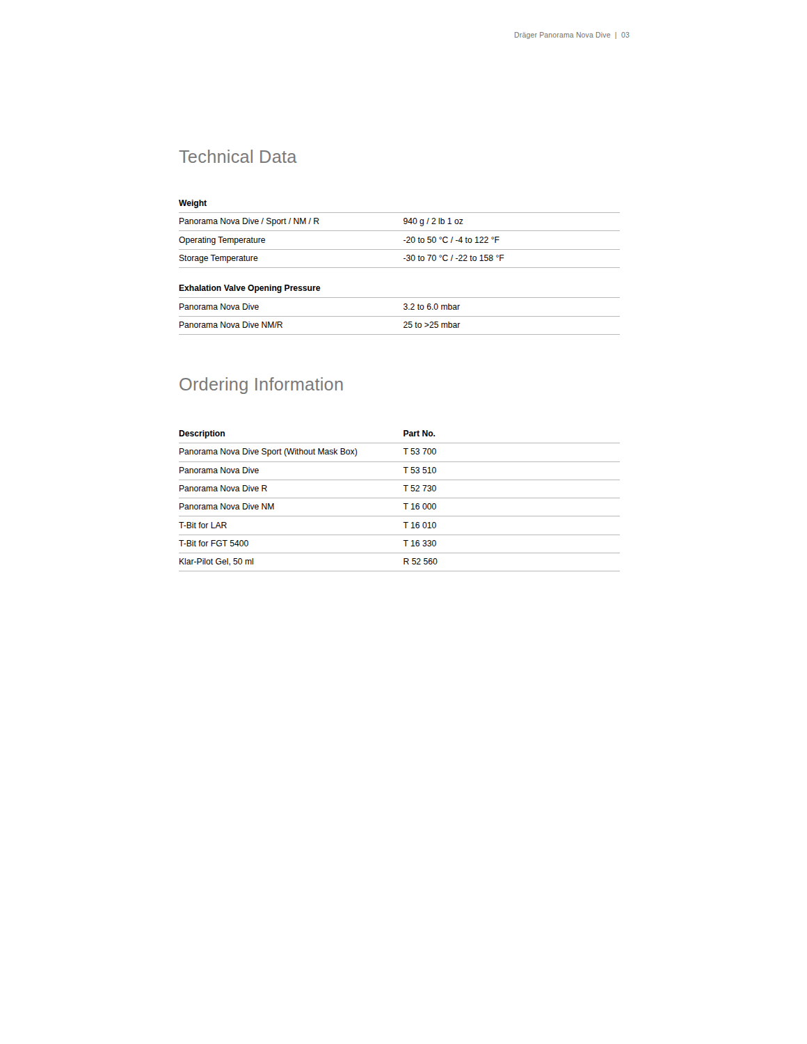Dräger Panorama Nova Dive | 03
Technical Data
| Weight | |
| --- | --- |
| Panorama Nova Dive / Sport / NM / R | 940 g / 2 lb 1 oz |
| Operating Temperature | -20 to 50 °C / -4 to 122 °F |
| Storage Temperature | -30 to 70 °C / -22 to 158 °F |
| Exhalation Valve Opening Pressure | |
| Panorama Nova Dive | 3.2 to 6.0 mbar |
| Panorama Nova Dive NM/R | 25 to >25 mbar |
Ordering Information
| Description | Part No. |
| --- | --- |
| Panorama Nova Dive Sport (Without Mask Box) | T 53 700 |
| Panorama Nova Dive | T 53 510 |
| Panorama Nova Dive R | T 52 730 |
| Panorama Nova Dive NM | T 16 000 |
| T-Bit for LAR | T 16 010 |
| T-Bit for FGT 5400 | T 16 330 |
| Klar-Pilot Gel, 50 ml | R 52 560 |